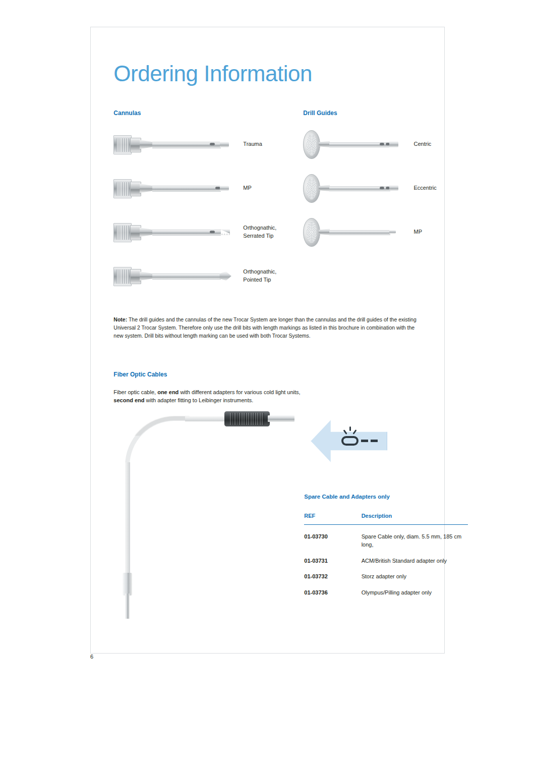Ordering Information
Cannulas
Trauma
MP
Orthognathic, Serrated Tip
Orthognathic, Pointed Tip
Drill Guides
Centric
Eccentric
MP
Note: The drill guides and the cannulas of the new Trocar System are longer than the cannulas and the drill guides of the existing Universal 2 Trocar System. Therefore only use the drill bits with length markings as listed in this brochure in combination with the new system. Drill bits without length marking can be used with both Trocar Systems.
Fiber Optic Cables
Fiber optic cable, one end with different adapters for various cold light units,
second end with adapter fitting to Leibinger instruments.
Spare Cable and Adapters only
| REF | Description |
| --- | --- |
| 01-03730 | Spare Cable only, diam. 5.5 mm, 185 cm long, |
| 01-03731 | ACM/British Standard adapter only |
| 01-03732 | Storz adapter only |
| 01-03736 | Olympus/Pilling adapter only |
6